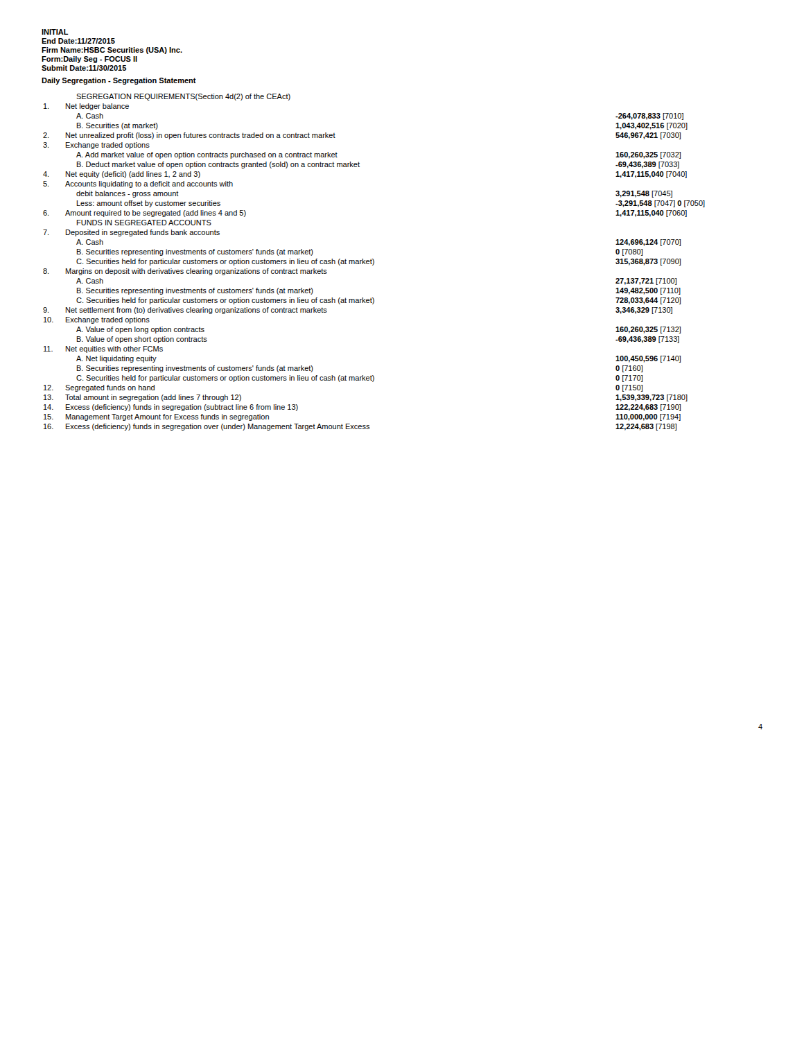INITIAL
End Date:11/27/2015
Firm Name:HSBC Securities (USA) Inc.
Form:Daily Seg - FOCUS II
Submit Date:11/30/2015
Daily Segregation - Segregation Statement
| | SEGREGATION REQUIREMENTS(Section 4d(2) of the CEAct) | |
| 1. | Net ledger balance | |
| | A. Cash | -264,078,833 [7010] |
| | B. Securities (at market) | 1,043,402,516 [7020] |
| 2. | Net unrealized profit (loss) in open futures contracts traded on a contract market | 546,967,421 [7030] |
| 3. | Exchange traded options | |
| | A. Add market value of open option contracts purchased on a contract market | 160,260,325 [7032] |
| | B. Deduct market value of open option contracts granted (sold) on a contract market | -69,436,389 [7033] |
| 4. | Net equity (deficit) (add lines 1, 2 and 3) | 1,417,115,040 [7040] |
| 5. | Accounts liquidating to a deficit and accounts with | |
| | debit balances - gross amount | 3,291,548 [7045] |
| | Less: amount offset by customer securities | -3,291,548 [7047] 0 [7050] |
| 6. | Amount required to be segregated (add lines 4 and 5) | 1,417,115,040 [7060] |
| | FUNDS IN SEGREGATED ACCOUNTS | |
| 7. | Deposited in segregated funds bank accounts | |
| | A. Cash | 124,696,124 [7070] |
| | B. Securities representing investments of customers' funds (at market) | 0 [7080] |
| | C. Securities held for particular customers or option customers in lieu of cash (at market) | 315,368,873 [7090] |
| 8. | Margins on deposit with derivatives clearing organizations of contract markets | |
| | A. Cash | 27,137,721 [7100] |
| | B. Securities representing investments of customers' funds (at market) | 149,482,500 [7110] |
| | C. Securities held for particular customers or option customers in lieu of cash (at market) | 728,033,644 [7120] |
| 9. | Net settlement from (to) derivatives clearing organizations of contract markets | 3,346,329 [7130] |
| 10. | Exchange traded options | |
| | A. Value of open long option contracts | 160,260,325 [7132] |
| | B. Value of open short option contracts | -69,436,389 [7133] |
| 11. | Net equities with other FCMs | |
| | A. Net liquidating equity | 100,450,596 [7140] |
| | B. Securities representing investments of customers' funds (at market) | 0 [7160] |
| | C. Securities held for particular customers or option customers in lieu of cash (at market) | 0 [7170] |
| 12. | Segregated funds on hand | 0 [7150] |
| 13. | Total amount in segregation (add lines 7 through 12) | 1,539,339,723 [7180] |
| 14. | Excess (deficiency) funds in segregation (subtract line 6 from line 13) | 122,224,683 [7190] |
| 15. | Management Target Amount for Excess funds in segregation | 110,000,000 [7194] |
| 16. | Excess (deficiency) funds in segregation over (under) Management Target Amount Excess | 12,224,683 [7198] |
4